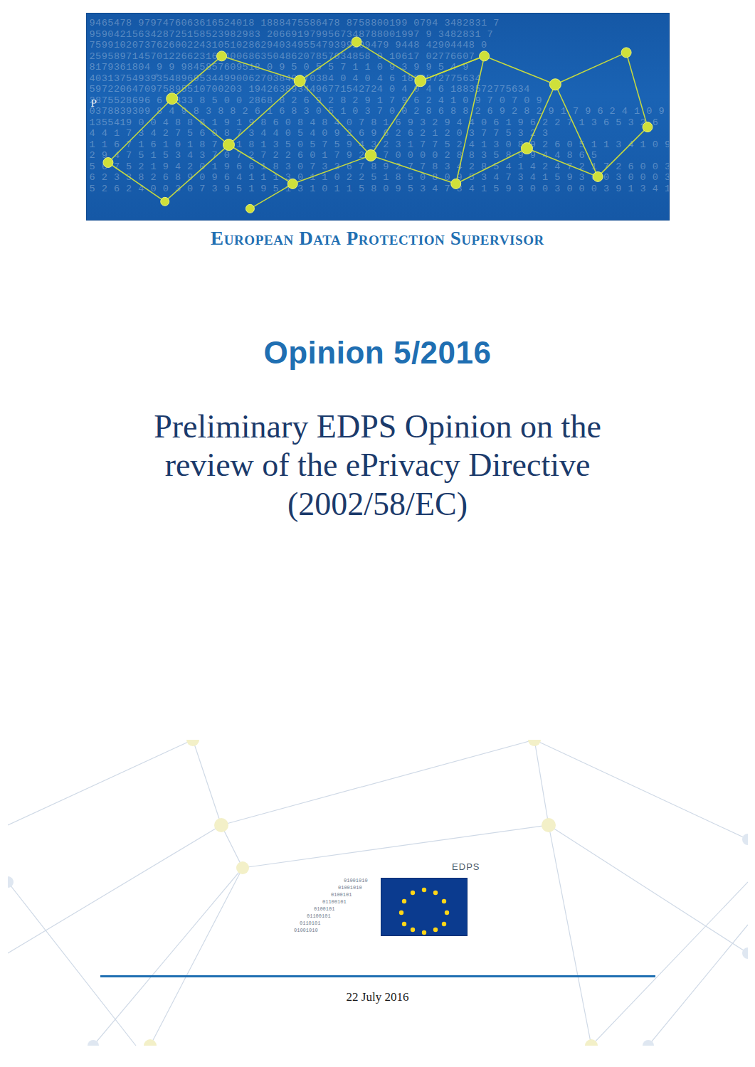9465478 9797476063616524018 1888475586478 8758800199 0794 3482831 7 9590421563428725158523982983 2066919799567348788001997 9 3482831 7 7599102073762600224310510286294034955479399109479 9448 42904448 0 2595897145701226623168400686350486207857034858 0 10617 02776607 8 8179361804 9 9 9845857609518 0 9 5 0 5 5 7 1 1 0 9 3 9 9 5 4 9 4031375493935489695344990062703840170384 0 4 0 4 6 1883572775634 5972206470975895510700203 1942638934496771542724 0 4 0 4 6 1883572775634 2875528696 6 1333 8 5 0 0 2868 8 2 6 9 2 8 2 9 1 7 9 6 2 4 1 0 9 7 0 7 0 9 0378839309 8 4 9 8 3 8 8 2 6 1 6 8 3 0 5 1 0 3 7 0 0 2 8 6 8 8 2 6 9 2 8 2 9 1 7 9 6 2 4 1 0 9 7 0 7 0 9 1355419 0 0 4 8 8 8 1 9 1 9 8 6 0 8 4 8 4 0 7 8 1 6 9 3 2 9 4 4 0 6 1 9 6 2 2 7 1 3 6 5 3 2 6 4 4 1 7 3 4 2 7 5 6 0 8 7 3 4 4 0 5 4 0 9 2 6 9 6 2 6 2 1 2 0 3 7 7 5 3 2 3 1 1 6 7 1 6 1 0 1 8 7 1 1 8 1 3 5 0 5 7 5 9 4 3 2 3 1 7 7 5 2 4 1 3 0 8 9 2 6 0 5 1 1 3 4 1 0 9 8 8 0 5 5 8 8 2 9 4 7 5 1 5 3 4 3 7 0 7 2 7 2 2 6 0 1 7 9 2 2 7 0 0 0 0 2 8 8 3 5 8 9 9 4 4 8 6 5 5 6 7 5 2 1 9 4 2 0 1 9 6 6 1 8 3 0 7 3 3 6 7 8 9 2 7 7 8 3 4 2 8 5 4 1 4 2 4 7 2 1 7 2 6 0 0 3 7 8 7 5 8 1 6 2 3 3 8 2 6 8 9 0 9 6 4 1 1 1 3 0 1 1 0 2 2 5 1 8 5 0 8 0 9 5 3 4 7 3 4 1 5 9 3 0 0 3 0 0 0 3 9 1 3 4 1 8 9 5 2 6 2 4 0 0 3 0 7 3 9 5 1 9 5 1 3 1 0 1 1 5 8 0 9 5 3 4 7 3 4 1 5 9 3 0 0 3 0 0 0 3 9 1 3 4 1 8 9
P
European Data Protection Supervisor
Opinion 5/2016
Preliminary EDPS Opinion on the review of the ePrivacy Directive (2002/58/EC)
EDPS
01001010 01001010 0100101 01100101 0100101 01100101 0110101 01001010
22 July 2016